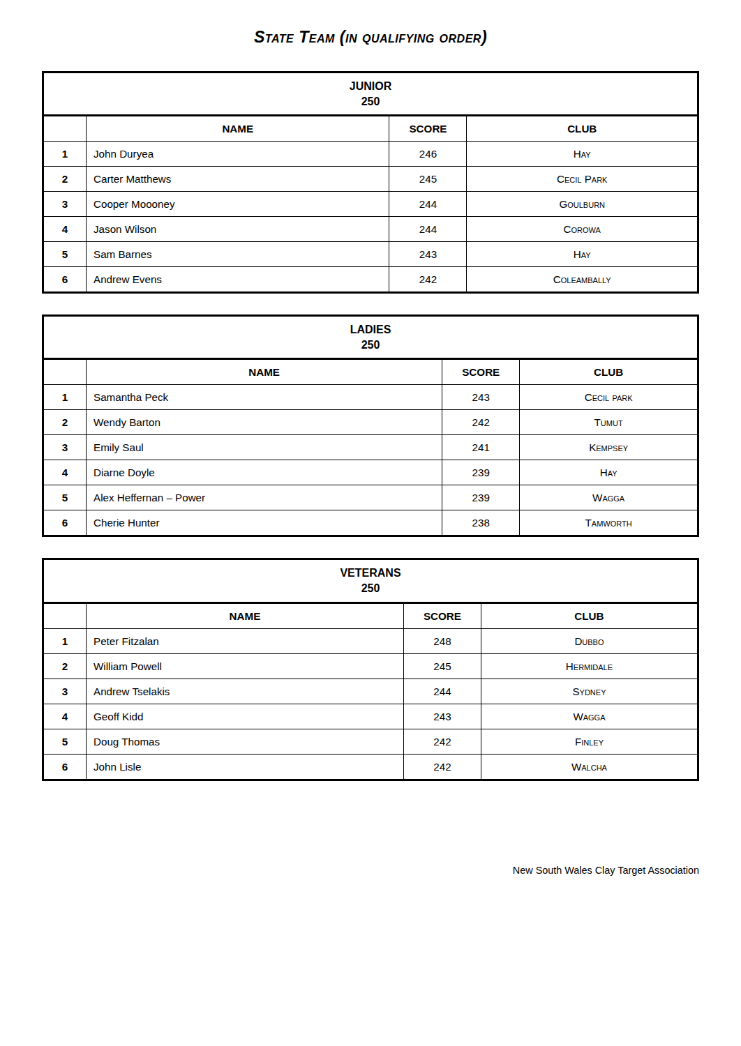State Team (in qualifying order)
JUNIOR 250
| | NAME | SCORE | CLUB |
| --- | --- | --- | --- |
| 1 | John Duryea | 246 | Hay |
| 2 | Carter Matthews | 245 | Cecil Park |
| 3 | Cooper Moooney | 244 | Goulburn |
| 4 | Jason Wilson | 244 | Corowa |
| 5 | Sam Barnes | 243 | Hay |
| 6 | Andrew Evens | 242 | Coleambally |
LADIES 250
| | NAME | SCORE | CLUB |
| --- | --- | --- | --- |
| 1 | Samantha Peck | 243 | Cecil park |
| 2 | Wendy Barton | 242 | Tumut |
| 3 | Emily Saul | 241 | Kempsey |
| 4 | Diarne Doyle | 239 | Hay |
| 5 | Alex Heffernan – Power | 239 | Wagga |
| 6 | Cherie Hunter | 238 | Tamworth |
VETERANS 250
| | NAME | SCORE | CLUB |
| --- | --- | --- | --- |
| 1 | Peter Fitzalan | 248 | Dubbo |
| 2 | William Powell | 245 | Hermidale |
| 3 | Andrew Tselakis | 244 | Sydney |
| 4 | Geoff Kidd | 243 | Wagga |
| 5 | Doug Thomas | 242 | Finley |
| 6 | John Lisle | 242 | Walcha |
New South Wales Clay Target Association